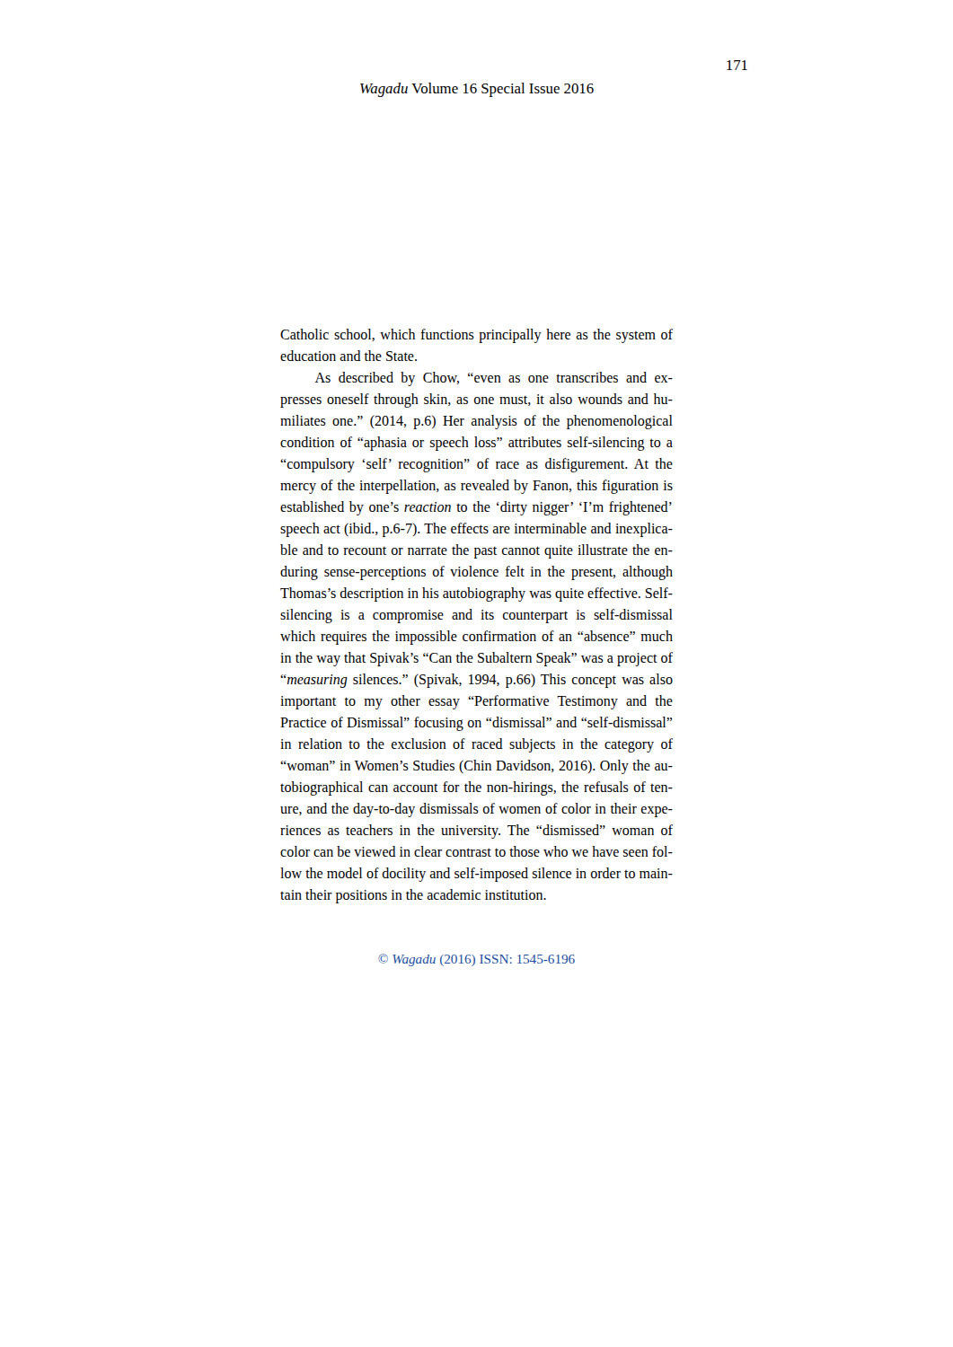171
Wagadu Volume 16 Special Issue 2016
Catholic school, which functions principally here as the system of education and the State.
As described by Chow, “even as one transcribes and expresses oneself through skin, as one must, it also wounds and humiliates one.” (2014, p.6) Her analysis of the phenomenological condition of “aphasia or speech loss” attributes self-silencing to a “compulsory ‘self’ recognition” of race as disfigurement. At the mercy of the interpellation, as revealed by Fanon, this figuration is established by one’s reaction to the ‘dirty nigger’ ‘I’m frightened’ speech act (ibid., p.6-7). The effects are interminable and inexplicable and to recount or narrate the past cannot quite illustrate the enduring sense-perceptions of violence felt in the present, although Thomas’s description in his autobiography was quite effective. Self-silencing is a compromise and its counterpart is self-dismissal which requires the impossible confirmation of an “absence” much in the way that Spivak’s “Can the Subaltern Speak” was a project of “measuring silences.” (Spivak, 1994, p.66) This concept was also important to my other essay “Performative Testimony and the Practice of Dismissal” focusing on “dismissal” and “self-dismissal” in relation to the exclusion of raced subjects in the category of “woman” in Women’s Studies (Chin Davidson, 2016). Only the autobiographical can account for the non-hirings, the refusals of tenure, and the day-to-day dismissals of women of color in their experiences as teachers in the university. The “dismissed” woman of color can be viewed in clear contrast to those who we have seen follow the model of docility and self-imposed silence in order to maintain their positions in the academic institution.
© Wagadu (2016) ISSN: 1545-6196